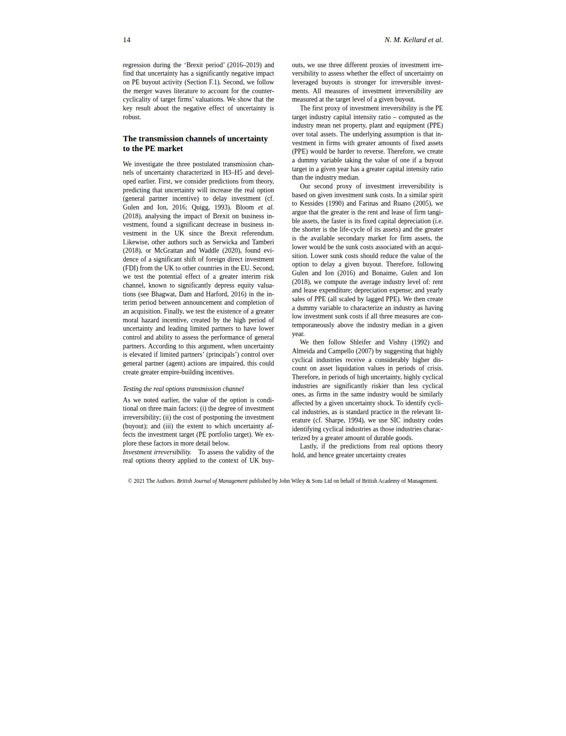14 N. M. Kellard et al.
regression during the ‘Brexit period’ (2016–2019) and find that uncertainty has a significantly negative impact on PE buyout activity (Section F.1). Second, we follow the merger waves literature to account for the counter-cyclicality of target firms’ valuations. We show that the key result about the negative effect of uncertainty is robust.
The transmission channels of uncertainty to the PE market
We investigate the three postulated transmission channels of uncertainty characterized in H3–H5 and developed earlier. First, we consider predictions from theory, predicting that uncertainty will increase the real option (general partner incentive) to delay investment (cf. Gulen and Ion, 2016; Quigg, 1993). Bloom et al. (2018), analysing the impact of Brexit on business investment, found a significant decrease in business investment in the UK since the Brexit referendum. Likewise, other authors such as Serwicka and Tamberi (2018), or McGrattan and Waddle (2020), found evidence of a significant shift of foreign direct investment (FDI) from the UK to other countries in the EU. Second, we test the potential effect of a greater interim risk channel, known to significantly depress equity valuations (see Bhagwat, Dam and Harford, 2016) in the interim period between announcement and completion of an acquisition. Finally, we test the existence of a greater moral hazard incentive, created by the high period of uncertainty and leading limited partners to have lower control and ability to assess the performance of general partners. According to this argument, when uncertainty is elevated if limited partners’ (principals’) control over general partner (agent) actions are impaired, this could create greater empire-building incentives.
Testing the real options transmission channel
As we noted earlier, the value of the option is conditional on three main factors: (i) the degree of investment irreversibility; (ii) the cost of postponing the investment (buyout); and (iii) the extent to which uncertainty affects the investment target (PE portfolio target). We explore these factors in more detail below.
Investment irreversibility. To assess the validity of the real options theory applied to the context of UK buyouts, we use three different proxies of investment irreversibility to assess whether the effect of uncertainty on leveraged buyouts is stronger for irreversible investments. All measures of investment irreversibility are measured at the target level of a given buyout.
The first proxy of investment irreversibility is the PE target industry capital intensity ratio – computed as the industry mean net property, plant and equipment (PPE) over total assets. The underlying assumption is that investment in firms with greater amounts of fixed assets (PPE) would be harder to reverse. Therefore, we create a dummy variable taking the value of one if a buyout target in a given year has a greater capital intensity ratio than the industry median.
Our second proxy of investment irreversibility is based on given investment sunk costs. In a similar spirit to Kessides (1990) and Farinas and Ruano (2005), we argue that the greater is the rent and lease of firm tangible assets, the faster is its fixed capital depreciation (i.e. the shorter is the life-cycle of its assets) and the greater is the available secondary market for firm assets, the lower would be the sunk costs associated with an acquisition. Lower sunk costs should reduce the value of the option to delay a given buyout. Therefore, following Gulen and Ion (2016) and Bonaime, Gulen and Ion (2018), we compute the average industry level of: rent and lease expenditure; depreciation expense; and yearly sales of PPE (all scaled by lagged PPE). We then create a dummy variable to characterize an industry as having low investment sunk costs if all three measures are contemporaneously above the industry median in a given year.
We then follow Shleifer and Vishny (1992) and Almeida and Campello (2007) by suggesting that highly cyclical industries receive a considerably higher discount on asset liquidation values in periods of crisis. Therefore, in periods of high uncertainty, highly cyclical industries are significantly riskier than less cyclical ones, as firms in the same industry would be similarly affected by a given uncertainty shock. To identify cyclical industries, as is standard practice in the relevant literature (cf. Sharpe, 1994), we use SIC industry codes identifying cyclical industries as those industries characterized by a greater amount of durable goods.
Lastly, if the predictions from real options theory hold, and hence greater uncertainty creates
© 2021 The Authors. British Journal of Management published by John Wiley & Sons Ltd on behalf of British Academy of Management.